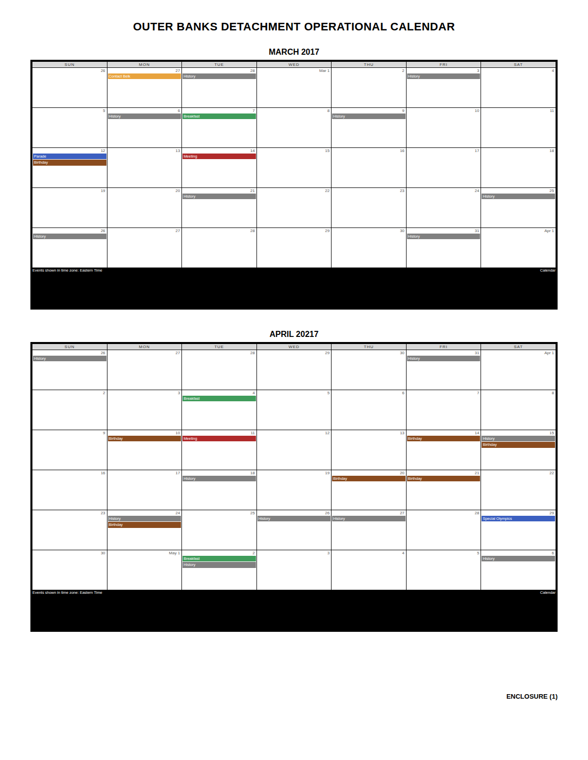OUTER BANKS DETACHMENT OPERATIONAL CALENDAR
MARCH 2017
| SUN | MON | TUE | WED | THU | FRI | SAT |
| --- | --- | --- | --- | --- | --- | --- |
| 26 | 27 Contact Belk | 28 History | Mar 1 | 2 | 3 History | 4 |
| 5 | 6 History | 7 Breakfast | 8 | 9 History | 10 | 11 |
| 12 Parade Birthday | 13 | 14 Meeting | 15 | 16 | 17 | 18 |
| 19 | 20 | 21 History | 22 | 23 | 24 | 25 History |
| 26 History | 27 | 28 | 29 | 30 | 31 History | Apr 1 |
| Events shown in time zone: Eastern Time | Calendar |
APRIL 20217
| SUN | MON | TUE | WED | THU | FRI | SAT |
| --- | --- | --- | --- | --- | --- | --- |
| 26 History | 27 | 28 | 29 | 30 | 31 History | Apr 1 |
| 2 | 3 | 4 Breakfast | 5 | 6 | 7 | 8 |
| 9 | 10 Birthday | 11 Meeting | 12 | 13 | 14 Birthday | 15 History Birthday |
| 16 | 17 | 18 History | 19 | 20 Birthday | 21 Birthday | 22 |
| 23 | 24 History Birthday | 25 | 26 History | 27 History | 28 | 29 Special Olympics |
| 30 | May 1 | 2 Breakfast History | 3 | 4 | 5 | 6 History |
| Events shown in time zone: Eastern Time | Calendar |
ENCLOSURE (1)